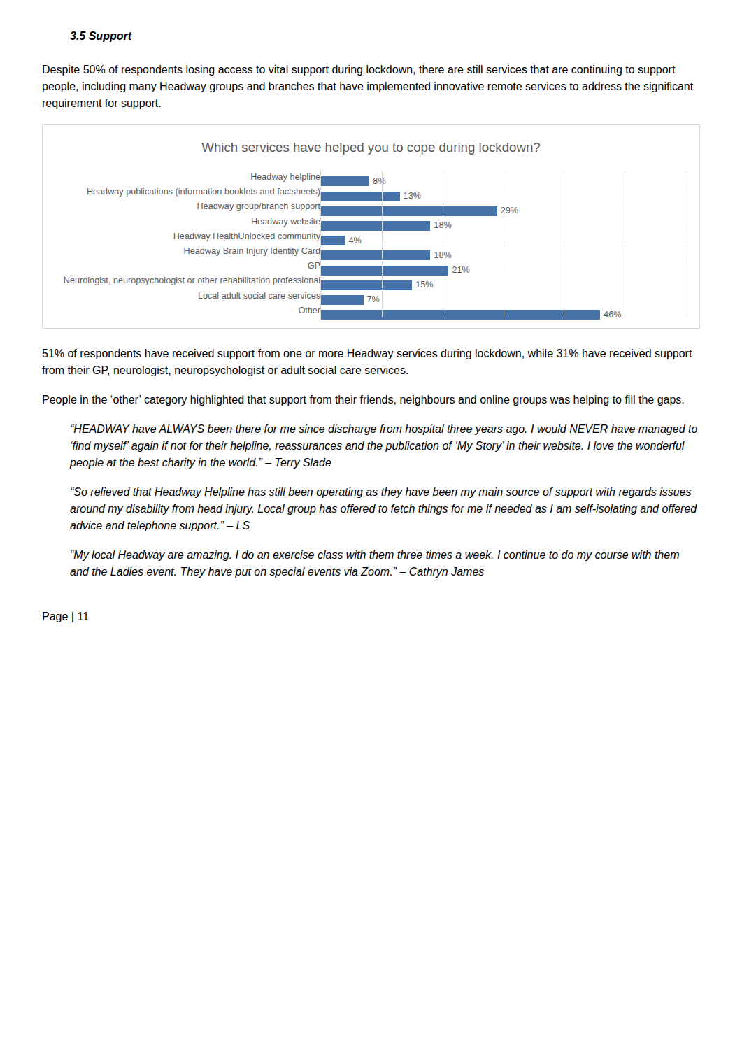3.5 Support
Despite 50% of respondents losing access to vital support during lockdown, there are still services that are continuing to support people, including many Headway groups and branches that have implemented innovative remote services to address the significant requirement for support.
Which services have helped you to cope during lockdown?
| Headway helpline | 8% |
| Headway publications (information booklets and factsheets) | 13% |
| Headway group/branch support | 29% |
| Headway website | 18% |
| Headway HealthUnlocked community | 4% |
| Headway Brain Injury Identity Card | 18% |
| GP | 21% |
| Neurologist, neuropsychologist or other rehabilitation professional | 15% |
| Local adult social care services | 7% |
| Other | 46% |
51% of respondents have received support from one or more Headway services during lockdown, while 31% have received support from their GP, neurologist, neuropsychologist or adult social care services.
People in the ‘other’ category highlighted that support from their friends, neighbours and online groups was helping to fill the gaps.
“HEADWAY have ALWAYS been there for me since discharge from hospital three years ago. I would NEVER have managed to ‘find myself’ again if not for their helpline, reassurances and the publication of ‘My Story’ in their website. I love the wonderful people at the best charity in the world.” – Terry Slade
“So relieved that Headway Helpline has still been operating as they have been my main source of support with regards issues around my disability from head injury. Local group has offered to fetch things for me if needed as I am self-isolating and offered advice and telephone support.” – LS
“My local Headway are amazing. I do an exercise class with them three times a week. I continue to do my course with them and the Ladies event. They have put on special events via Zoom.” – Cathryn James
Page | 11